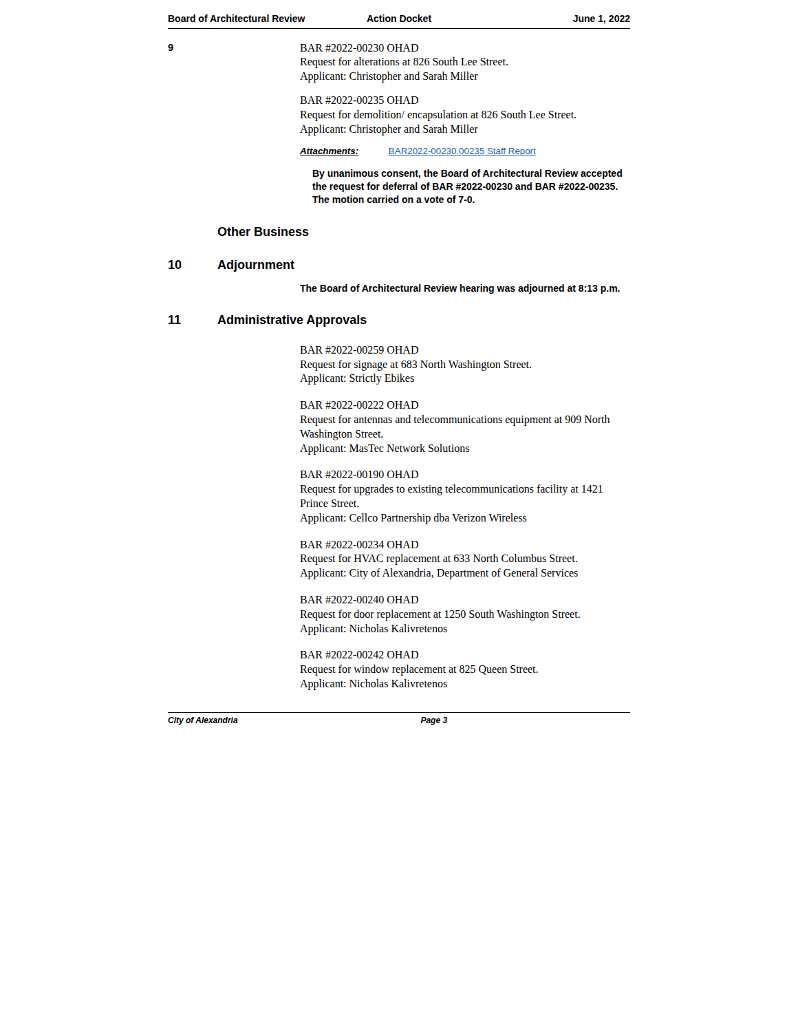Board of Architectural Review
Action Docket
June 1, 2022
9
BAR #2022-00230 OHAD
Request for alterations at 826 South Lee Street.
Applicant: Christopher and Sarah Miller
BAR #2022-00235 OHAD
Request for demolition/ encapsulation at 826 South Lee Street.
Applicant: Christopher and Sarah Miller
Attachments: BAR2022-00230.00235 Staff Report
By unanimous consent, the Board of Architectural Review accepted the request for deferral of BAR #2022-00230 and BAR #2022-00235. The motion carried on a vote of 7-0.
Other Business
10
Adjournment
The Board of Architectural Review hearing was adjourned at 8:13 p.m.
11
Administrative Approvals
BAR #2022-00259 OHAD
Request for signage at 683 North Washington Street.
Applicant: Strictly Ebikes
BAR #2022-00222 OHAD
Request for antennas and telecommunications equipment at 909 North Washington Street.
Applicant: MasTec Network Solutions
BAR #2022-00190 OHAD
Request for upgrades to existing telecommunications facility at 1421 Prince Street.
Applicant: Cellco Partnership dba Verizon Wireless
BAR #2022-00234 OHAD
Request for HVAC replacement at 633 North Columbus Street.
Applicant: City of Alexandria, Department of General Services
BAR #2022-00240 OHAD
Request for door replacement at 1250 South Washington Street.
Applicant: Nicholas Kalivretenos
BAR #2022-00242 OHAD
Request for window replacement at 825 Queen Street.
Applicant: Nicholas Kalivretenos
City of Alexandria
Page 3